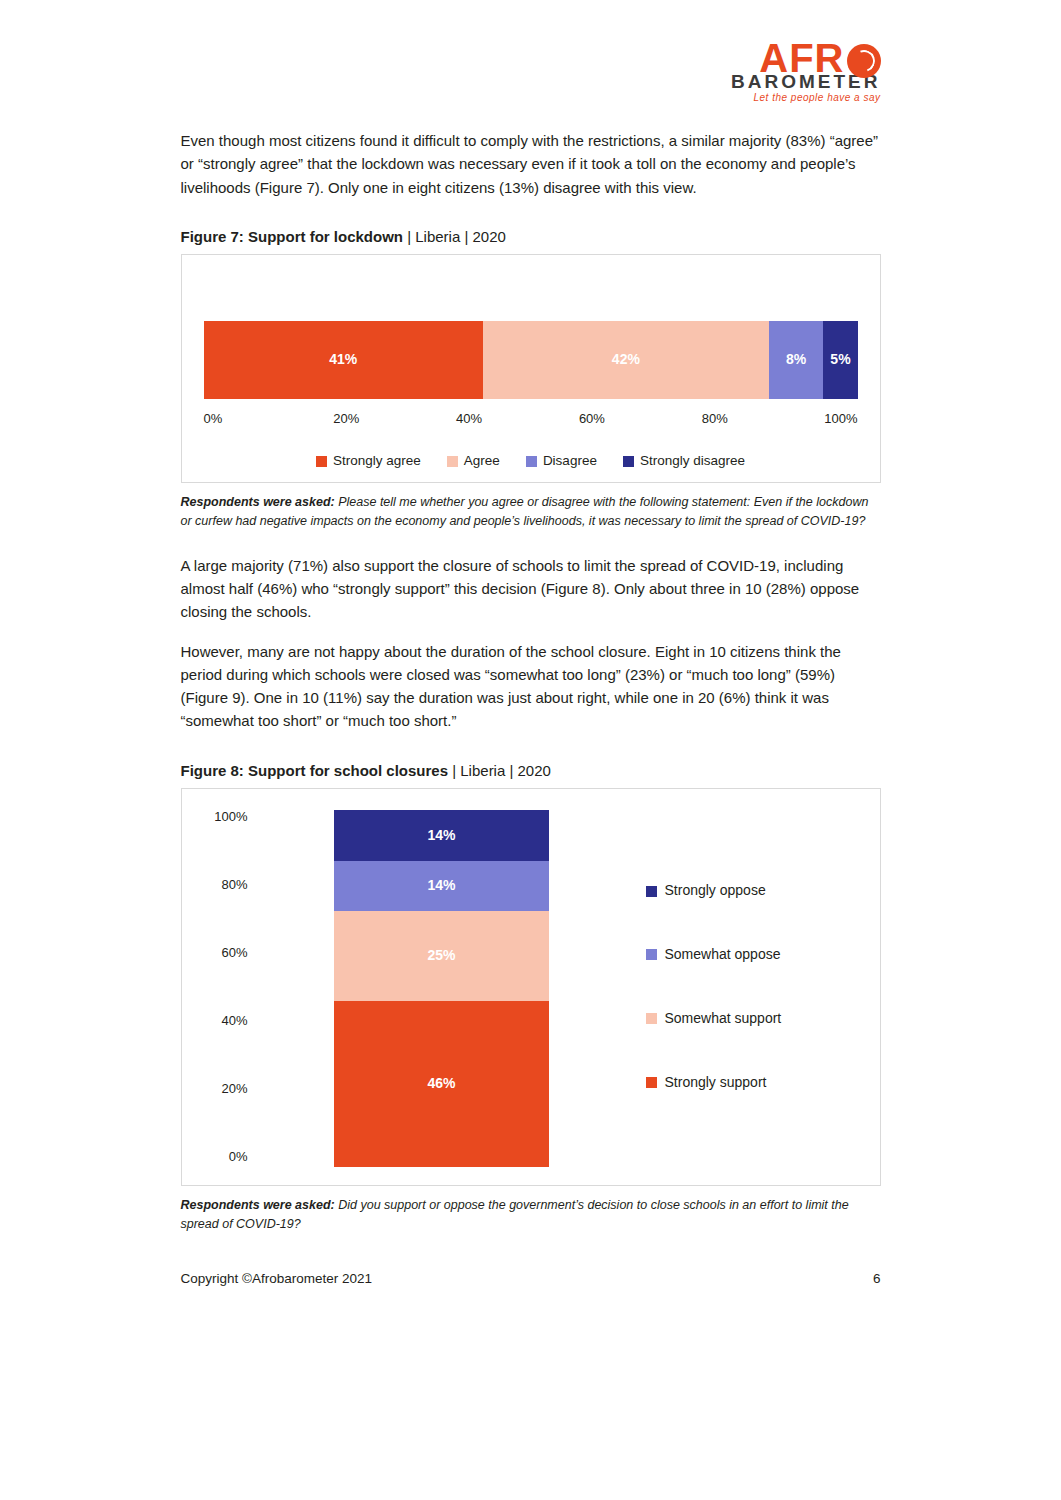AFR BAROMETER Let the people have a say
Even though most citizens found it difficult to comply with the restrictions, a similar majority (83%) “agree” or “strongly agree” that the lockdown was necessary even if it took a toll on the economy and people’s livelihoods (Figure 7). Only one in eight citizens (13%) disagree with this view.
Figure 7: Support for lockdown | Liberia | 2020
41%
42%
8%
5%
0% 20% 40% 60% 80% 100%
Strongly agree
Agree
Disagree
Strongly disagree
Respondents were asked: Please tell me whether you agree or disagree with the following statement: Even if the lockdown or curfew had negative impacts on the economy and people’s livelihoods, it was necessary to limit the spread of COVID-19?
A large majority (71%) also support the closure of schools to limit the spread of COVID-19, including almost half (46%) who “strongly support” this decision (Figure 8). Only about three in 10 (28%) oppose closing the schools.
However, many are not happy about the duration of the school closure. Eight in 10 citizens think the period during which schools were closed was “somewhat too long” (23%) or “much too long” (59%) (Figure 9). One in 10 (11%) say the duration was just about right, while one in 20 (6%) think it was “somewhat too short” or “much too short.”
Figure 8: Support for school closures | Liberia | 2020
100% 80% 60% 40% 20% 0%
14%
14%
25%
46%
Strongly oppose
Somewhat oppose
Somewhat support
Strongly support
Respondents were asked: Did you support or oppose the government’s decision to close schools in an effort to limit the spread of COVID-19?
Copyright ©Afrobarometer 2021 6